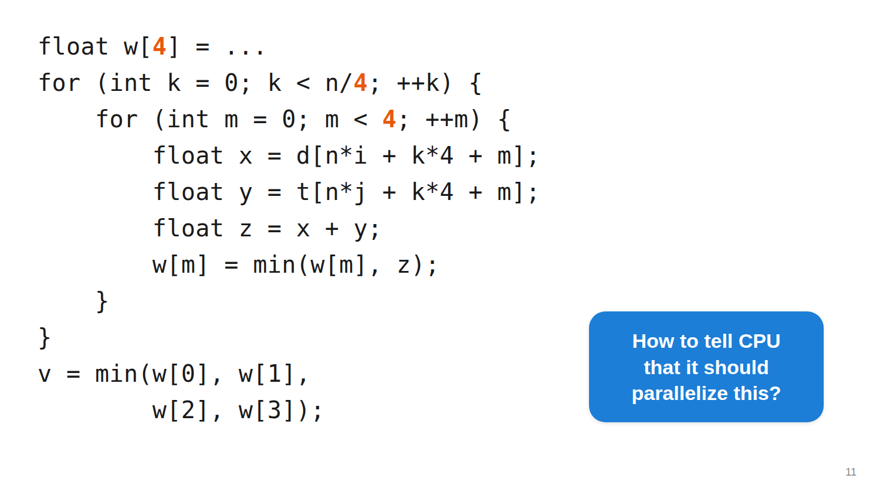float w[4] = ...
for (int k = 0; k < n/4; ++k) {
    for (int m = 0; m < 4; ++m) {
        float x = d[n*i + k*4 + m];
        float y = t[n*j + k*4 + m];
        float z = x + y;
        w[m] = min(w[m], z);
    }
}
v = min(w[0], w[1],
        w[2], w[3]);
How to tell CPU
that it should
parallelize this?
11